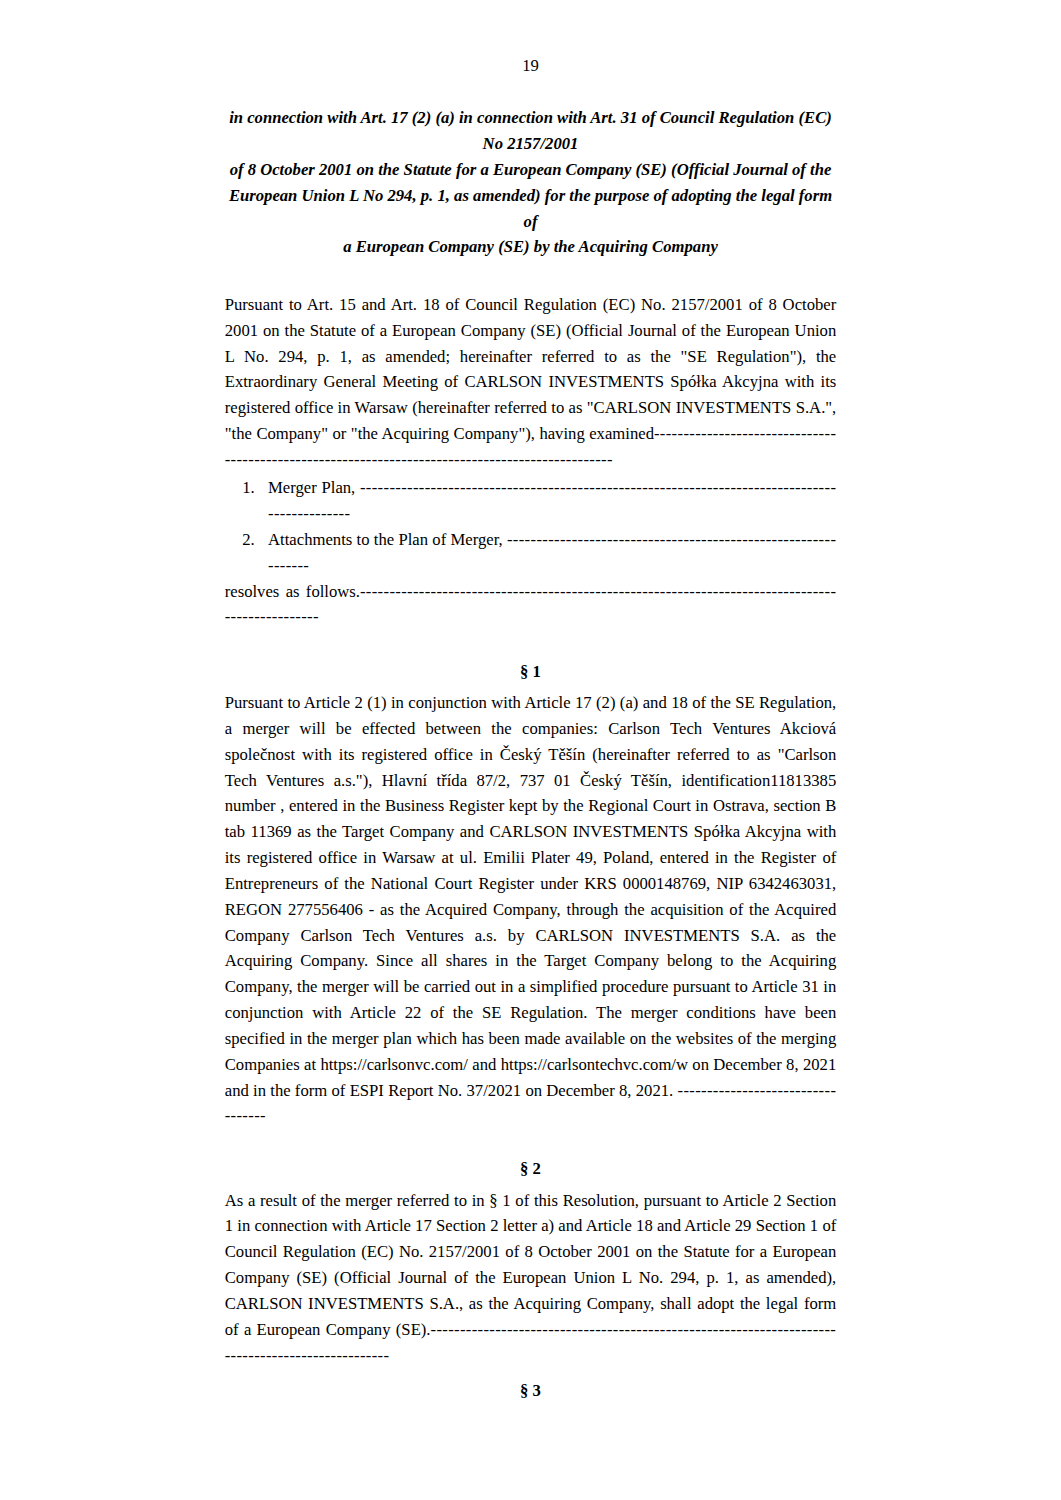19
in connection with Art. 17 (2) (a) in connection with Art. 31 of Council Regulation (EC)
No 2157/2001
of 8 October 2001 on the Statute for a European Company (SE) (Official Journal of the
European Union L No 294, p. 1, as amended) for the purpose of adopting the legal form of
a European Company (SE) by the Acquiring Company
Pursuant to Art. 15 and Art. 18 of Council Regulation (EC) No. 2157/2001 of 8 October 2001 on the Statute of a European Company (SE) (Official Journal of the European Union L No. 294, p. 1, as amended; hereinafter referred to as the "SE Regulation"), the Extraordinary General Meeting of CARLSON INVESTMENTS Spółka Akcyjna with its registered office in Warsaw (hereinafter referred to as "CARLSON INVESTMENTS S.A.", "the Company" or "the Acquiring Company"), having examined-------------------------------------------------------------------------------------------------
1. Merger Plan, -----------------------------------------------------------------------------------------------
2. Attachments to the Plan of Merger, ---------------------------------------------------------------
resolves as follows.-------------------------------------------------------------------------------------------------
§ 1
Pursuant to Article 2 (1) in conjunction with Article 17 (2) (a) and 18 of the SE Regulation, a merger will be effected between the companies: Carlson Tech Ventures Akciová společnost with its registered office in Český Těšín (hereinafter referred to as "Carlson Tech Ventures a.s."), Hlavní třída 87/2, 737 01 Český Těšín, identification11813385 number , entered in the Business Register kept by the Regional Court in Ostrava, section B tab 11369 as the Target Company and CARLSON INVESTMENTS Spółka Akcyjna with its registered office in Warsaw at ul. Emilii Plater 49, Poland, entered in the Register of Entrepreneurs of the National Court Register under KRS 0000148769, NIP 6342463031, REGON 277556406 - as the Acquired Company, through the acquisition of the Acquired Company Carlson Tech Ventures a.s. by CARLSON INVESTMENTS S.A. as the Acquiring Company. Since all shares in the Target Company belong to the Acquiring Company, the merger will be carried out in a simplified procedure pursuant to Article 31 in conjunction with Article 22 of the SE Regulation. The merger conditions have been specified in the merger plan which has been made available on the websites of the merging Companies at https://carlsonvc.com/ and https://carlsontechvc.com/w on December 8, 2021 and in the form of ESPI Report No. 37/2021 on December 8, 2021. ----------------------------------
§ 2
As a result of the merger referred to in § 1 of this Resolution, pursuant to Article 2 Section 1 in connection with Article 17 Section 2 letter a) and Article 18 and Article 29 Section 1 of Council Regulation (EC) No. 2157/2001 of 8 October 2001 on the Statute for a European Company (SE) (Official Journal of the European Union L No. 294, p. 1, as amended), CARLSON INVESTMENTS S.A., as the Acquiring Company, shall adopt the legal form of a European Company (SE).-------------------------------------------------------------------------------------------------
§ 3